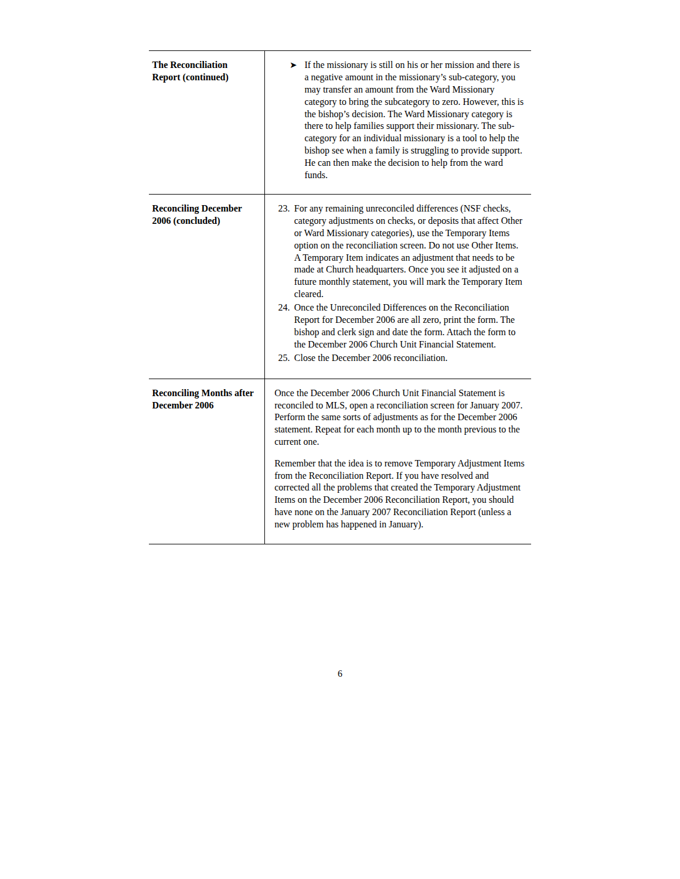| The Reconciliation Report (continued) | If the missionary is still on his or her mission and there is a negative amount in the missionary’s sub-category, you may transfer an amount from the Ward Missionary category to bring the subcategory to zero. However, this is the bishop’s decision. The Ward Missionary category is there to help families support their missionary. The sub-category for an individual missionary is a tool to help the bishop see when a family is struggling to provide support. He can then make the decision to help from the ward funds. |
| Reconciling December 2006 (concluded) | For any remaining unreconciled differences (NSF checks, category adjustments on checks, or deposits that affect Other or Ward Missionary categories), use the Temporary Items option on the reconciliation screen. Do not use Other Items. A Temporary Item indicates an adjustment that needs to be made at Church headquarters. Once you see it adjusted on a future monthly statement, you will mark the Temporary Item cleared. Once the Unreconciled Differences on the Reconciliation Report for December 2006 are all zero, print the form. The bishop and clerk sign and date the form. Attach the form to the December 2006 Church Unit Financial Statement. Close the December 2006 reconciliation. |
| Reconciling Months after December 2006 | Once the December 2006 Church Unit Financial Statement is reconciled to MLS, open a reconciliation screen for January 2007. Perform the same sorts of adjustments as for the December 2006 statement. Repeat for each month up to the month previous to the current one. Remember that the idea is to remove Temporary Adjustment Items from the Reconciliation Report. If you have resolved and corrected all the problems that created the Temporary Adjustment Items on the December 2006 Reconciliation Report, you should have none on the January 2007 Reconciliation Report (unless a new problem has happened in January). |
6